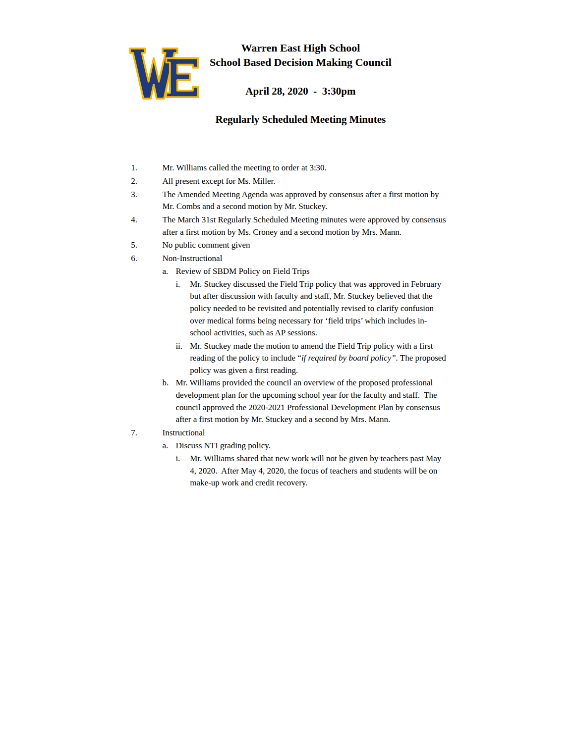Warren East High School
School Based Decision Making Council
April 28, 2020 - 3:30pm
Regularly Scheduled Meeting Minutes
1. Mr. Williams called the meeting to order at 3:30.
2. All present except for Ms. Miller.
3. The Amended Meeting Agenda was approved by consensus after a first motion by Mr. Combs and a second motion by Mr. Stuckey.
4. The March 31st Regularly Scheduled Meeting minutes were approved by consensus after a first motion by Ms. Croney and a second motion by Mrs. Mann.
5. No public comment given
6. Non-Instructional
a. Review of SBDM Policy on Field Trips
i. Mr. Stuckey discussed the Field Trip policy that was approved in February but after discussion with faculty and staff, Mr. Stuckey believed that the policy needed to be revisited and potentially revised to clarify confusion over medical forms being necessary for ‘field trips’ which includes in-school activities, such as AP sessions.
ii. Mr. Stuckey made the motion to amend the Field Trip policy with a first reading of the policy to include “if required by board policy”. The proposed policy was given a first reading.
b. Mr. Williams provided the council an overview of the proposed professional development plan for the upcoming school year for the faculty and staff. The council approved the 2020-2021 Professional Development Plan by consensus after a first motion by Mr. Stuckey and a second by Mrs. Mann.
7. Instructional
a. Discuss NTI grading policy.
i. Mr. Williams shared that new work will not be given by teachers past May 4, 2020. After May 4, 2020, the focus of teachers and students will be on make-up work and credit recovery.